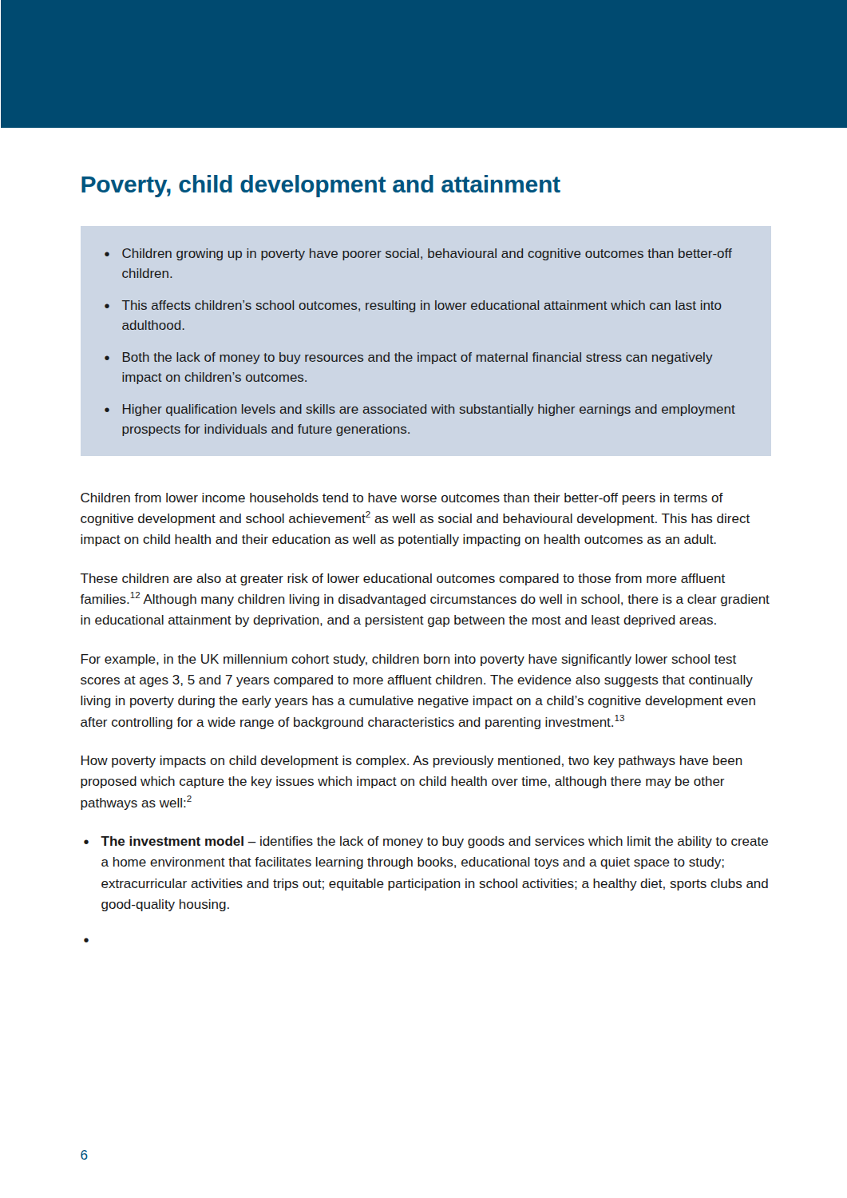Poverty, child development and attainment
Children growing up in poverty have poorer social, behavioural and cognitive outcomes than better-off children.
This affects children’s school outcomes, resulting in lower educational attainment which can last into adulthood.
Both the lack of money to buy resources and the impact of maternal financial stress can negatively impact on children’s outcomes.
Higher qualification levels and skills are associated with substantially higher earnings and employment prospects for individuals and future generations.
Children from lower income households tend to have worse outcomes than their better-off peers in terms of cognitive development and school achievement2 as well as social and behavioural development. This has direct impact on child health and their education as well as potentially impacting on health outcomes as an adult.
These children are also at greater risk of lower educational outcomes compared to those from more affluent families.12 Although many children living in disadvantaged circumstances do well in school, there is a clear gradient in educational attainment by deprivation, and a persistent gap between the most and least deprived areas.
For example, in the UK millennium cohort study, children born into poverty have significantly lower school test scores at ages 3, 5 and 7 years compared to more affluent children. The evidence also suggests that continually living in poverty during the early years has a cumulative negative impact on a child’s cognitive development even after controlling for a wide range of background characteristics and parenting investment.13
How poverty impacts on child development is complex. As previously mentioned, two key pathways have been proposed which capture the key issues which impact on child health over time, although there may be other pathways as well:2
The investment model – identifies the lack of money to buy goods and services which limit the ability to create a home environment that facilitates learning through books, educational toys and a quiet space to study; extracurricular activities and trips out; equitable participation in school activities; a healthy diet, sports clubs and good-quality housing.
6